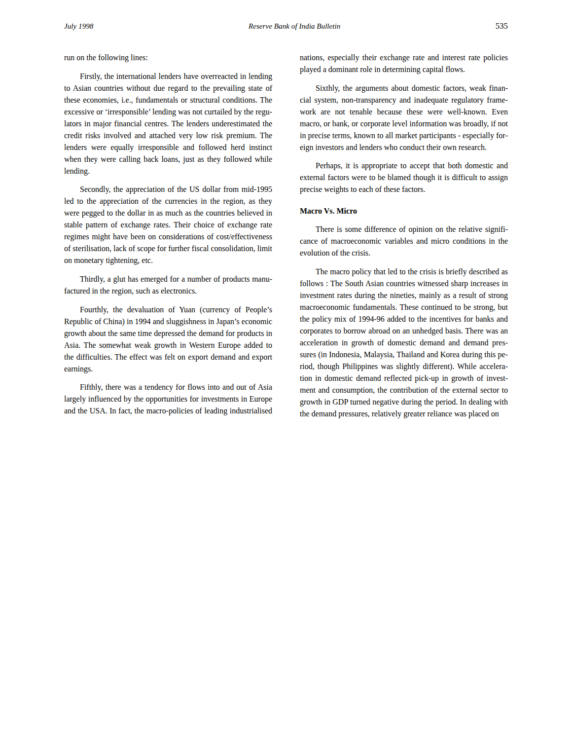July 1998 Reserve Bank of India Bulletin 535
run on the following lines:
Firstly, the international lenders have overreacted in lending to Asian countries without due regard to the prevailing state of these economies, i.e., fundamentals or structural conditions. The excessive or ‘irresponsible’ lending was not curtailed by the regulators in major financial centres. The lenders underestimated the credit risks involved and attached very low risk premium. The lenders were equally irresponsible and followed herd instinct when they were calling back loans, just as they followed while lending.
Secondly, the appreciation of the US dollar from mid-1995 led to the appreciation of the currencies in the region, as they were pegged to the dollar in as much as the countries believed in stable pattern of exchange rates. Their choice of exchange rate regimes might have been on considerations of cost/effectiveness of sterilisation, lack of scope for further fiscal consolidation, limit on monetary tightening, etc.
Thirdly, a glut has emerged for a number of products manufactured in the region, such as electronics.
Fourthly, the devaluation of Yuan (currency of People’s Republic of China) in 1994 and sluggishness in Japan’s economic growth about the same time depressed the demand for products in Asia. The somewhat weak growth in Western Europe added to the difficulties. The effect was felt on export demand and export earnings.
Fifthly, there was a tendency for flows into and out of Asia largely influenced by the opportunities for investments in Europe and the USA. In fact, the macro-policies of leading industrialised nations, especially their exchange rate and interest rate policies played a dominant role in determining capital flows.
Sixthly, the arguments about domestic factors, weak financial system, non-transparency and inadequate regulatory framework are not tenable because these were well-known. Even macro, or bank, or corporate level information was broadly, if not in precise terms, known to all market participants - especially foreign investors and lenders who conduct their own research.
Perhaps, it is appropriate to accept that both domestic and external factors were to be blamed though it is difficult to assign precise weights to each of these factors.
Macro Vs. Micro
There is some difference of opinion on the relative significance of macroeconomic variables and micro conditions in the evolution of the crisis.
The macro policy that led to the crisis is briefly described as follows : The South Asian countries witnessed sharp increases in investment rates during the nineties, mainly as a result of strong macroeconomic fundamentals. These continued to be strong, but the policy mix of 1994-96 added to the incentives for banks and corporates to borrow abroad on an unhedged basis. There was an acceleration in growth of domestic demand and demand pressures (in Indonesia, Malaysia, Thailand and Korea during this period, though Philippines was slightly different). While acceleration in domestic demand reflected pick-up in growth of investment and consumption, the contribution of the external sector to growth in GDP turned negative during the period. In dealing with the demand pressures, relatively greater reliance was placed on